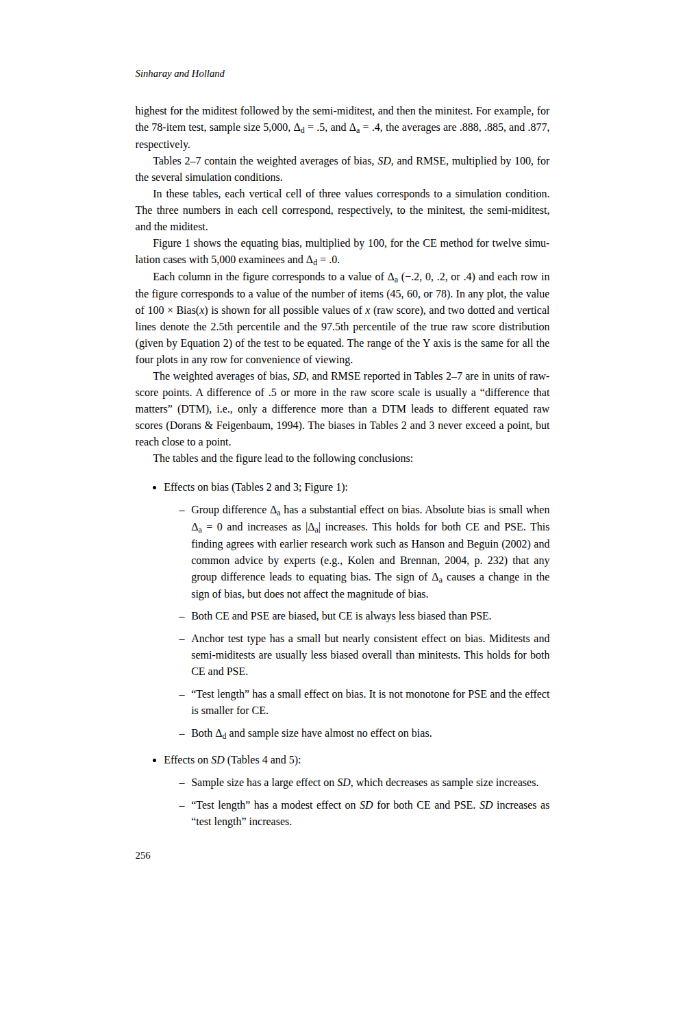Sinharay and Holland
highest for the miditest followed by the semi-miditest, and then the minitest. For example, for the 78-item test, sample size 5,000, Δd = .5, and Δa = .4, the averages are .888, .885, and .877, respectively.
Tables 2–7 contain the weighted averages of bias, SD, and RMSE, multiplied by 100, for the several simulation conditions.
In these tables, each vertical cell of three values corresponds to a simulation condition. The three numbers in each cell correspond, respectively, to the minitest, the semi-miditest, and the miditest.
Figure 1 shows the equating bias, multiplied by 100, for the CE method for twelve simulation cases with 5,000 examinees and Δd = .0.
Each column in the figure corresponds to a value of Δa (−.2, 0, .2, or .4) and each row in the figure corresponds to a value of the number of items (45, 60, or 78). In any plot, the value of 100 × Bias(x) is shown for all possible values of x (raw score), and two dotted and vertical lines denote the 2.5th percentile and the 97.5th percentile of the true raw score distribution (given by Equation 2) of the test to be equated. The range of the Y axis is the same for all the four plots in any row for convenience of viewing.
The weighted averages of bias, SD, and RMSE reported in Tables 2–7 are in units of raw-score points. A difference of .5 or more in the raw score scale is usually a “difference that matters” (DTM), i.e., only a difference more than a DTM leads to different equated raw scores (Dorans & Feigenbaum, 1994). The biases in Tables 2 and 3 never exceed a point, but reach close to a point.
The tables and the figure lead to the following conclusions:
Effects on bias (Tables 2 and 3; Figure 1):
Group difference Δa has a substantial effect on bias. Absolute bias is small when Δa = 0 and increases as |Δa| increases. This holds for both CE and PSE. This finding agrees with earlier research work such as Hanson and Beguin (2002) and common advice by experts (e.g., Kolen and Brennan, 2004, p. 232) that any group difference leads to equating bias. The sign of Δa causes a change in the sign of bias, but does not affect the magnitude of bias.
Both CE and PSE are biased, but CE is always less biased than PSE.
Anchor test type has a small but nearly consistent effect on bias. Miditests and semi-miditests are usually less biased overall than minitests. This holds for both CE and PSE.
“Test length” has a small effect on bias. It is not monotone for PSE and the effect is smaller for CE.
Both Δd and sample size have almost no effect on bias.
Effects on SD (Tables 4 and 5):
Sample size has a large effect on SD, which decreases as sample size increases.
“Test length” has a modest effect on SD for both CE and PSE. SD increases as “test length” increases.
256